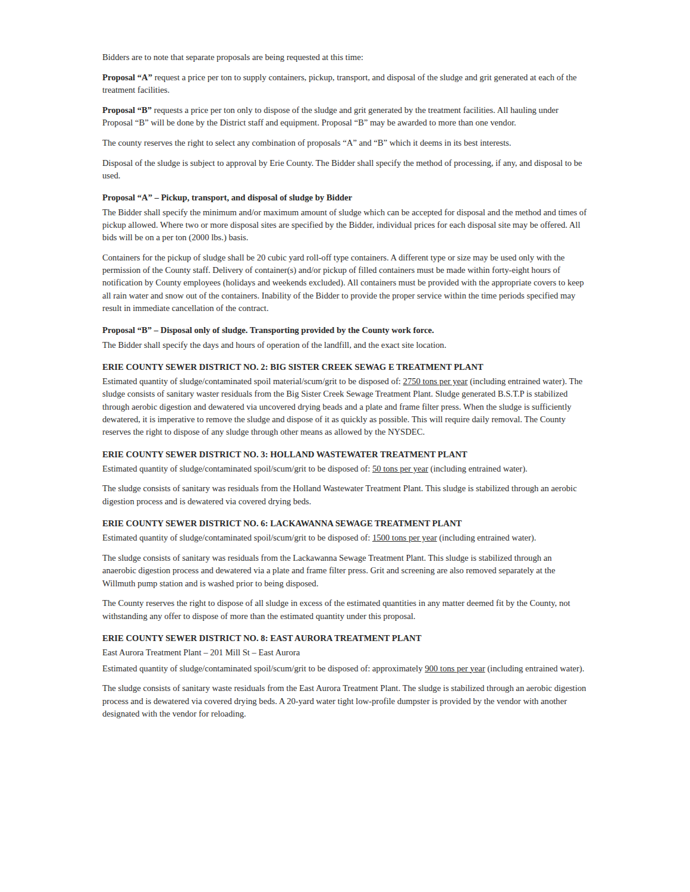Bidders are to note that separate proposals are being requested at this time:
Proposal “A” request a price per ton to supply containers, pickup, transport, and disposal of the sludge and grit generated at each of the treatment facilities.
Proposal “B” requests a price per ton only to dispose of the sludge and grit generated by the treatment facilities. All hauling under Proposal “B” will be done by the District staff and equipment. Proposal “B” may be awarded to more than one vendor.
The county reserves the right to select any combination of proposals “A” and “B” which it deems in its best interests.
Disposal of the sludge is subject to approval by Erie County. The Bidder shall specify the method of processing, if any, and disposal to be used.
Proposal “A” – Pickup, transport, and disposal of sludge by Bidder
The Bidder shall specify the minimum and/or maximum amount of sludge which can be accepted for disposal and the method and times of pickup allowed. Where two or more disposal sites are specified by the Bidder, individual prices for each disposal site may be offered. All bids will be on a per ton (2000 lbs.) basis.
Containers for the pickup of sludge shall be 20 cubic yard roll-off type containers. A different type or size may be used only with the permission of the County staff. Delivery of container(s) and/or pickup of filled containers must be made within forty-eight hours of notification by County employees (holidays and weekends excluded). All containers must be provided with the appropriate covers to keep all rain water and snow out of the containers. Inability of the Bidder to provide the proper service within the time periods specified may result in immediate cancellation of the contract.
Proposal “B” – Disposal only of sludge. Transporting provided by the County work force.
The Bidder shall specify the days and hours of operation of the landfill, and the exact site location.
ERIE COUNTY SEWER DISTRICT NO. 2: BIG SISTER CREEK SEWAG E TREATMENT PLANT
Estimated quantity of sludge/contaminated spoil material/scum/grit to be disposed of: 2750 tons per year (including entrained water). The sludge consists of sanitary waster residuals from the Big Sister Creek Sewage Treatment Plant. Sludge generated B.S.T.P is stabilized through aerobic digestion and dewatered via uncovered drying beads and a plate and frame filter press. When the sludge is sufficiently dewatered, it is imperative to remove the sludge and dispose of it as quickly as possible. This will require daily removal. The County reserves the right to dispose of any sludge through other means as allowed by the NYSDEC.
ERIE COUNTY SEWER DISTRICT NO. 3: HOLLAND WASTEWATER TREATMENT PLANT
Estimated quantity of sludge/contaminated spoil/scum/grit to be disposed of: 50 tons per year (including entrained water).
The sludge consists of sanitary was residuals from the Holland Wastewater Treatment Plant. This sludge is stabilized through an aerobic digestion process and is dewatered via covered drying beds.
ERIE COUNTY SEWER DISTRICT NO. 6: LACKAWANNA SEWAGE TREATMENT PLANT
Estimated quantity of sludge/contaminated spoil/scum/grit to be disposed of: 1500 tons per year (including entrained water).
The sludge consists of sanitary was residuals from the Lackawanna Sewage Treatment Plant. This sludge is stabilized through an anaerobic digestion process and dewatered via a plate and frame filter press. Grit and screening are also removed separately at the Willmuth pump station and is washed prior to being disposed.
The County reserves the right to dispose of all sludge in excess of the estimated quantities in any matter deemed fit by the County, not withstanding any offer to dispose of more than the estimated quantity under this proposal.
ERIE COUNTY SEWER DISTRICT NO. 8: EAST AURORA TREATMENT PLANT
East Aurora Treatment Plant – 201 Mill St – East Aurora
Estimated quantity of sludge/contaminated spoil/scum/grit to be disposed of: approximately 900 tons per year (including entrained water).
The sludge consists of sanitary waste residuals from the East Aurora Treatment Plant. The sludge is stabilized through an aerobic digestion process and is dewatered via covered drying beds. A 20-yard water tight low-profile dumpster is provided by the vendor with another designated with the vendor for reloading.